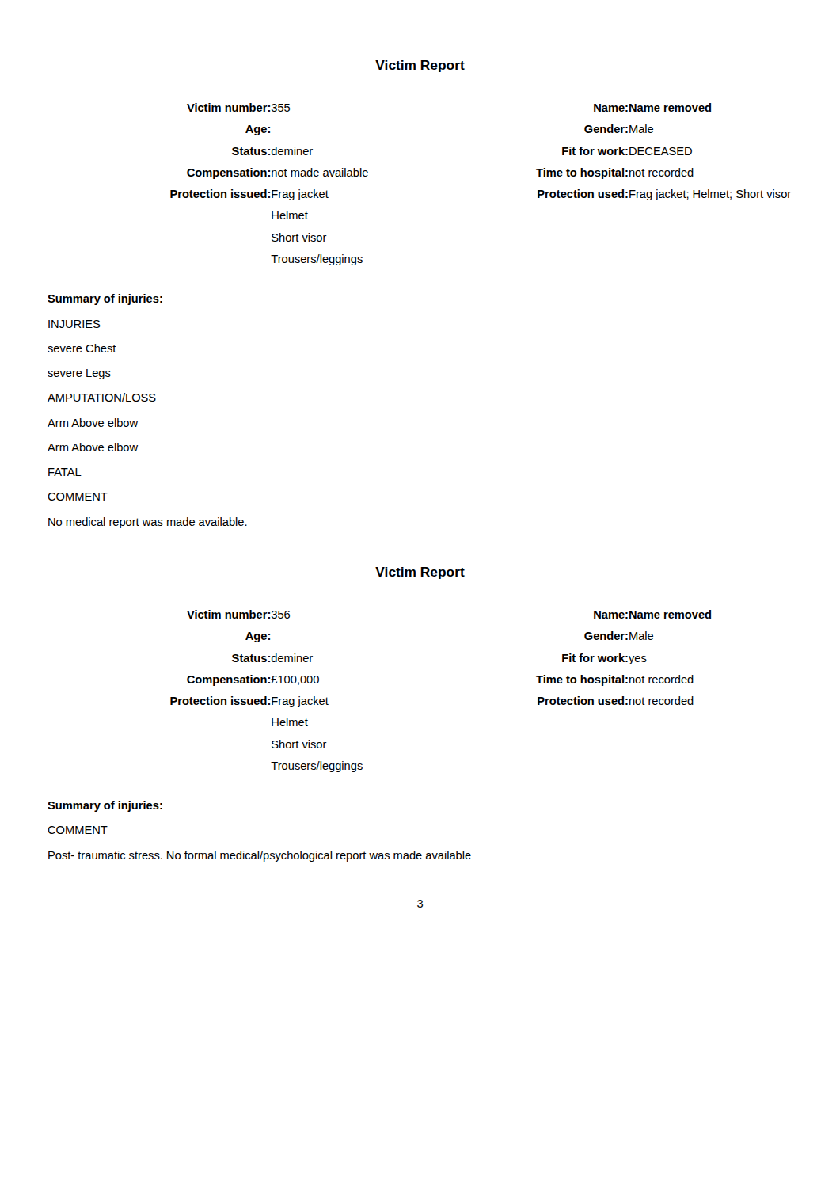Victim Report
| Victim number: | 355 | Name: | Name removed |
| Age: | | Gender: | Male |
| Status: | deminer | Fit for work: | DECEASED |
| Compensation: | not made available | Time to hospital: | not recorded |
| Protection issued: | Frag jacket | Protection used: | Frag jacket; Helmet; Short visor |
| | Helmet | | |
| | Short visor | | |
| | Trousers/leggings | | |
Summary of injuries:
INJURIES
severe Chest
severe Legs
AMPUTATION/LOSS
Arm Above elbow
Arm Above elbow
FATAL
COMMENT
No medical report was made available.
Victim Report
| Victim number: | 356 | Name: | Name removed |
| Age: | | Gender: | Male |
| Status: | deminer | Fit for work: | yes |
| Compensation: | £100,000 | Time to hospital: | not recorded |
| Protection issued: | Frag jacket | Protection used: | not recorded |
| | Helmet | | |
| | Short visor | | |
| | Trousers/leggings | | |
Summary of injuries:
COMMENT
Post- traumatic stress. No formal medical/psychological report was made available
3